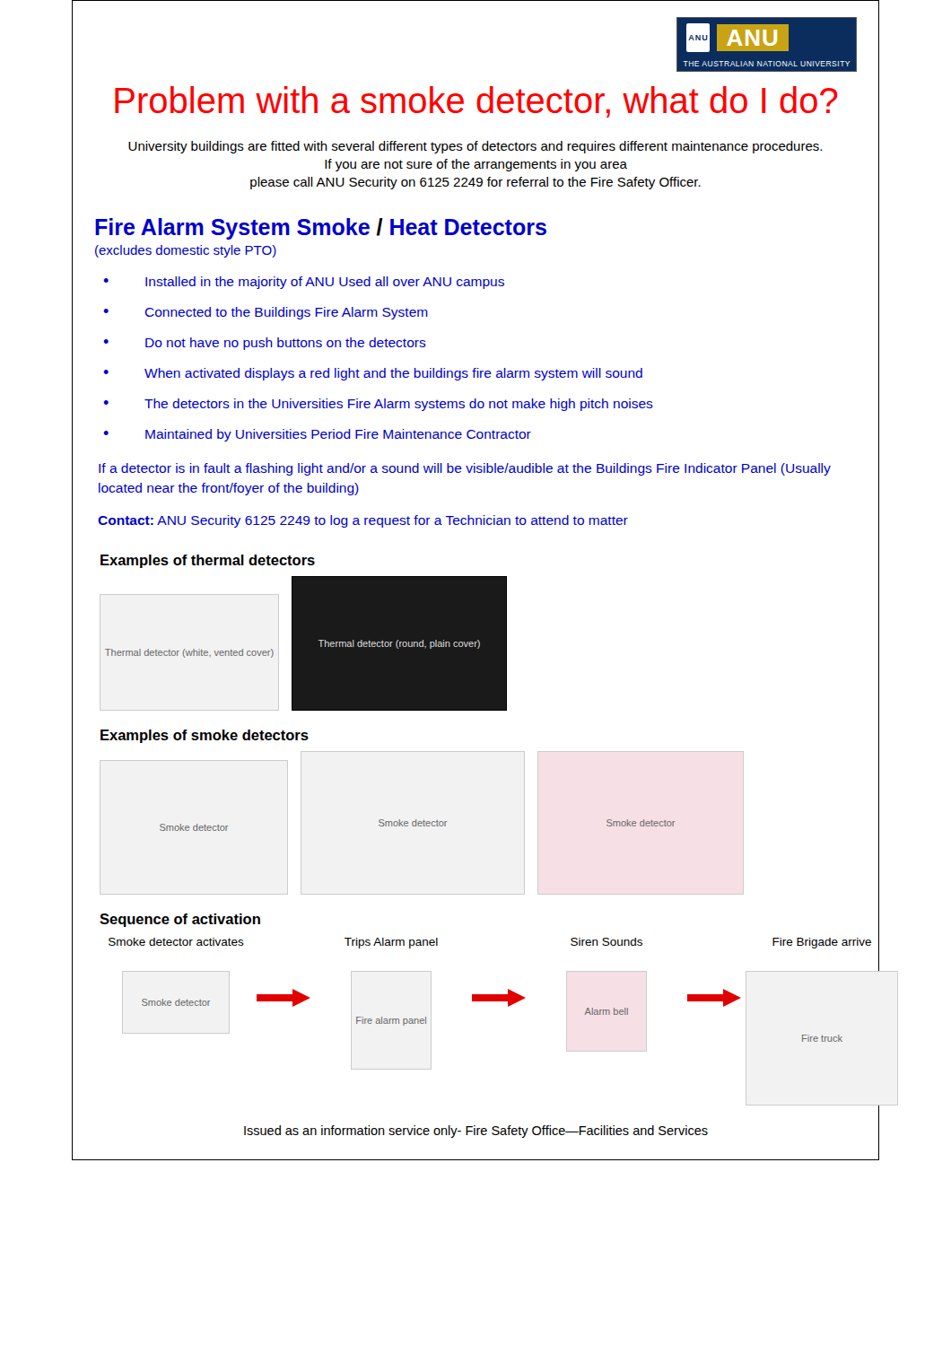ANU ANU
THE AUSTRALIAN NATIONAL UNIVERSITY
Problem with a smoke detector, what do I do?
University buildings are fitted with several different types of detectors and requires different maintenance procedures. If you are not sure of the arrangements in you area
please call ANU Security on 6125 2249 for referral to the Fire Safety Officer.
Fire Alarm System Smoke / Heat Detectors
(excludes domestic style PTO)
Installed in the majority of ANU Used all over ANU campus
Connected to the Buildings Fire Alarm System
Do not have no push buttons on the detectors
When activated displays a red light and the buildings fire alarm system will sound
The detectors in the Universities Fire Alarm systems do not make high pitch noises
Maintained by Universities Period Fire Maintenance Contractor
If a detector is in fault a flashing light and/or a sound will be visible/audible at the Buildings Fire Indicator Panel (Usually located near the front/foyer of the building)
Contact: ANU Security 6125 2249 to log a request for a Technician to attend to matter
Examples of thermal detectors
Thermal detector (white, vented cover)
Thermal detector (round, plain cover)
Examples of smoke detectors
Smoke detector
Smoke detector
Smoke detector
Sequence of activation
Smoke detector activates
Smoke detector
Trips Alarm panel
Fire alarm panel
Siren Sounds
Alarm bell
Fire Brigade arrive
Fire truck
Issued as an information service only- Fire Safety Office—Facilities and Services